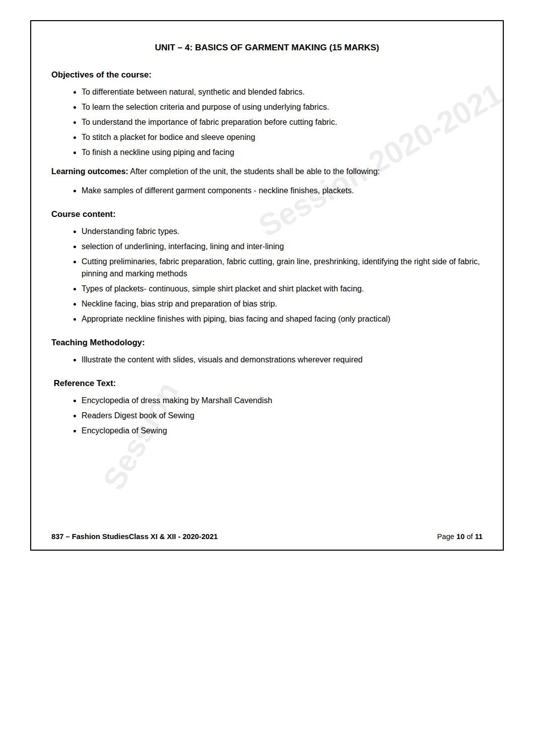Session 2020-2021
Session
UNIT – 4: BASICS OF GARMENT MAKING (15 MARKS)
Objectives of the course:
To differentiate between natural, synthetic and blended fabrics.
To learn the selection criteria and purpose of using underlying fabrics.
To understand the importance of fabric preparation before cutting fabric.
To stitch a placket for bodice and sleeve opening
To finish a neckline using piping and facing
Learning outcomes: After completion of the unit, the students shall be able to the following:
Make samples of different garment components - neckline finishes, plackets.
Course content:
Understanding fabric types.
selection of underlining, interfacing, lining and inter-lining
Cutting preliminaries, fabric preparation, fabric cutting, grain line, preshrinking, identifying the right side of fabric, pinning and marking methods
Types of plackets- continuous, simple shirt placket and shirt placket with facing.
Neckline facing, bias strip and preparation of bias strip.
Appropriate neckline finishes with piping, bias facing and shaped facing (only practical)
Teaching Methodology:
Illustrate the content with slides, visuals and demonstrations wherever required
Reference Text:
Encyclopedia of dress making by Marshall Cavendish
Readers Digest book of Sewing
Encyclopedia of Sewing
837 – Fashion StudiesClass XI & XII - 2020-2021
Page 10 of 11